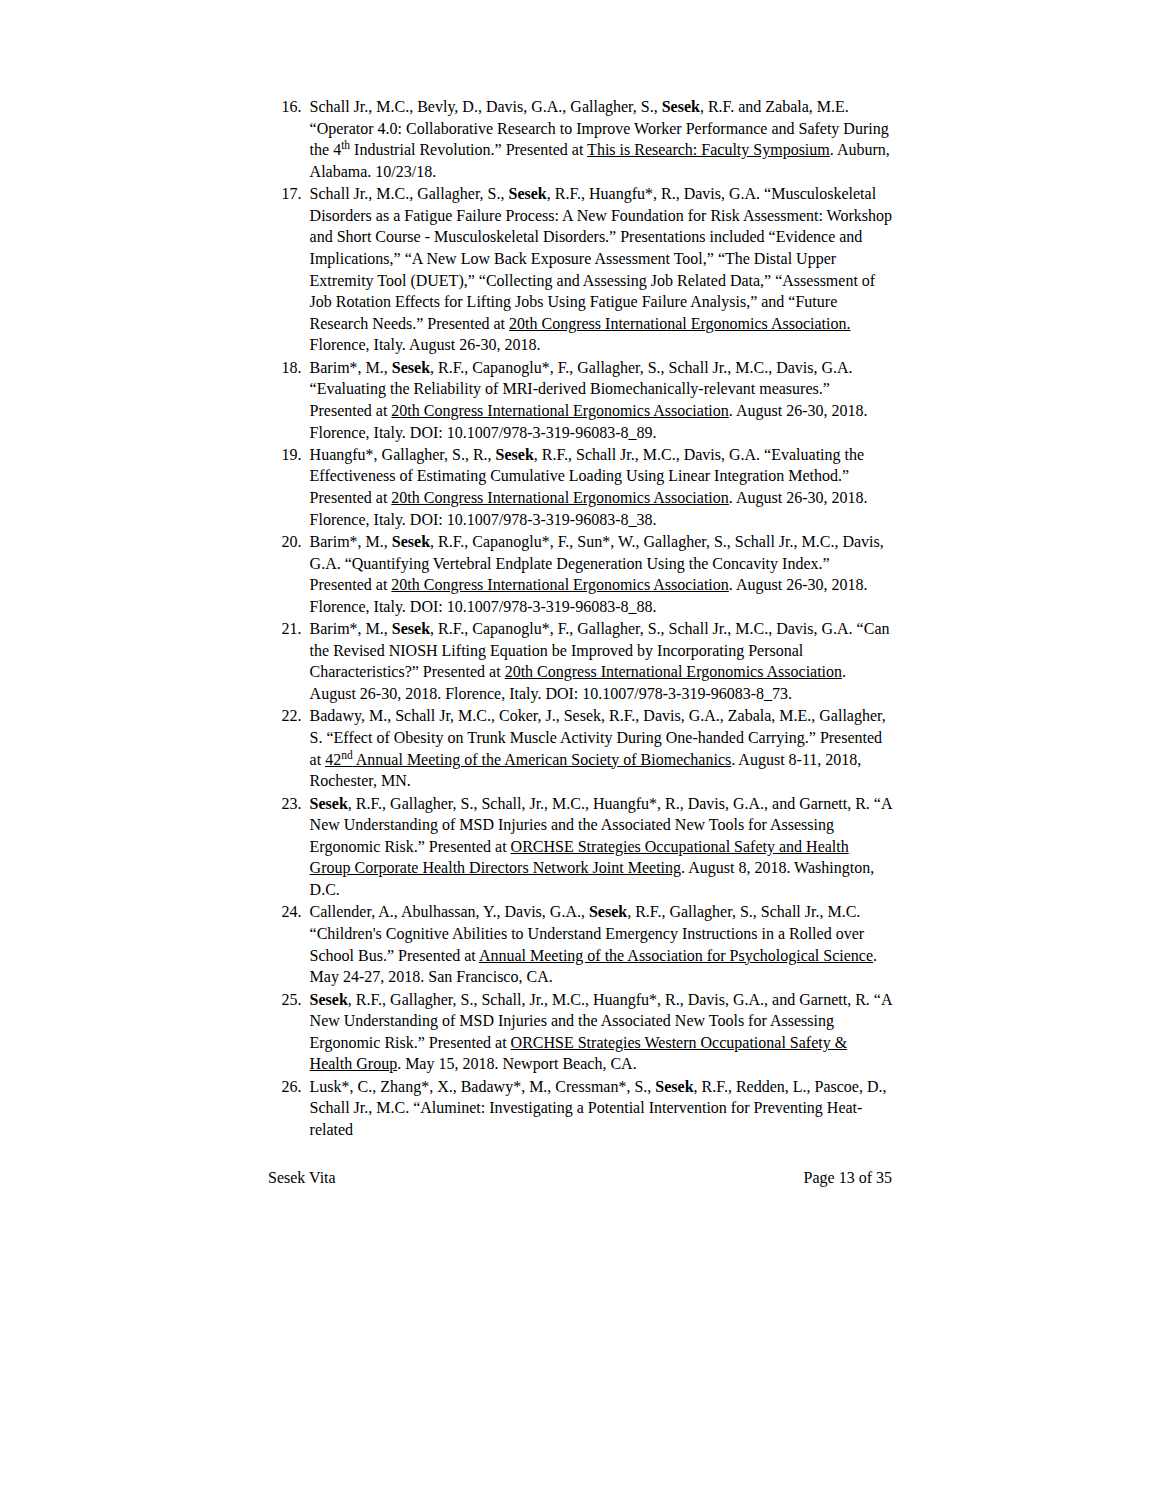16. Schall Jr., M.C., Bevly, D., Davis, G.A., Gallagher, S., Sesek, R.F. and Zabala, M.E. “Operator 4.0: Collaborative Research to Improve Worker Performance and Safety During the 4th Industrial Revolution.” Presented at This is Research: Faculty Symposium. Auburn, Alabama. 10/23/18.
17. Schall Jr., M.C., Gallagher, S., Sesek, R.F., Huangfu*, R., Davis, G.A. “Musculoskeletal Disorders as a Fatigue Failure Process: A New Foundation for Risk Assessment: Workshop and Short Course - Musculoskeletal Disorders.” Presentations included “Evidence and Implications,” “A New Low Back Exposure Assessment Tool,” “The Distal Upper Extremity Tool (DUET),” “Collecting and Assessing Job Related Data,” “Assessment of Job Rotation Effects for Lifting Jobs Using Fatigue Failure Analysis,” and “Future Research Needs.” Presented at 20th Congress International Ergonomics Association. Florence, Italy. August 26-30, 2018.
18. Barim*, M., Sesek, R.F., Capanoglu*, F., Gallagher, S., Schall Jr., M.C., Davis, G.A. “Evaluating the Reliability of MRI-derived Biomechanically-relevant measures.” Presented at 20th Congress International Ergonomics Association. August 26-30, 2018. Florence, Italy. DOI: 10.1007/978-3-319-96083-8_89.
19. Huangfu*, Gallagher, S., R., Sesek, R.F., Schall Jr., M.C., Davis, G.A. “Evaluating the Effectiveness of Estimating Cumulative Loading Using Linear Integration Method.” Presented at 20th Congress International Ergonomics Association. August 26-30, 2018. Florence, Italy. DOI: 10.1007/978-3-319-96083-8_38.
20. Barim*, M., Sesek, R.F., Capanoglu*, F., Sun*, W., Gallagher, S., Schall Jr., M.C., Davis, G.A. “Quantifying Vertebral Endplate Degeneration Using the Concavity Index.” Presented at 20th Congress International Ergonomics Association. August 26-30, 2018. Florence, Italy. DOI: 10.1007/978-3-319-96083-8_88.
21. Barim*, M., Sesek, R.F., Capanoglu*, F., Gallagher, S., Schall Jr., M.C., Davis, G.A. “Can the Revised NIOSH Lifting Equation be Improved by Incorporating Personal Characteristics?” Presented at 20th Congress International Ergonomics Association. August 26-30, 2018. Florence, Italy. DOI: 10.1007/978-3-319-96083-8_73.
22. Badawy, M., Schall Jr, M.C., Coker, J., Sesek, R.F., Davis, G.A., Zabala, M.E., Gallagher, S. “Effect of Obesity on Trunk Muscle Activity During One-handed Carrying.” Presented at 42nd Annual Meeting of the American Society of Biomechanics. August 8-11, 2018, Rochester, MN.
23. Sesek, R.F., Gallagher, S., Schall, Jr., M.C., Huangfu*, R., Davis, G.A., and Garnett, R. “A New Understanding of MSD Injuries and the Associated New Tools for Assessing Ergonomic Risk.” Presented at ORCHSE Strategies Occupational Safety and Health Group Corporate Health Directors Network Joint Meeting. August 8, 2018. Washington, D.C.
24. Callender, A., Abulhassan, Y., Davis, G.A., Sesek, R.F., Gallagher, S., Schall Jr., M.C. “Children's Cognitive Abilities to Understand Emergency Instructions in a Rolled over School Bus.” Presented at Annual Meeting of the Association for Psychological Science. May 24-27, 2018. San Francisco, CA.
25. Sesek, R.F., Gallagher, S., Schall, Jr., M.C., Huangfu*, R., Davis, G.A., and Garnett, R. “A New Understanding of MSD Injuries and the Associated New Tools for Assessing Ergonomic Risk.” Presented at ORCHSE Strategies Western Occupational Safety & Health Group. May 15, 2018. Newport Beach, CA.
26. Lusk*, C., Zhang*, X., Badawy*, M., Cressman*, S., Sesek, R.F., Redden, L., Pascoe, D., Schall Jr., M.C. “Aluminet: Investigating a Potential Intervention for Preventing Heat-related
Sesek Vita Page 13 of 35